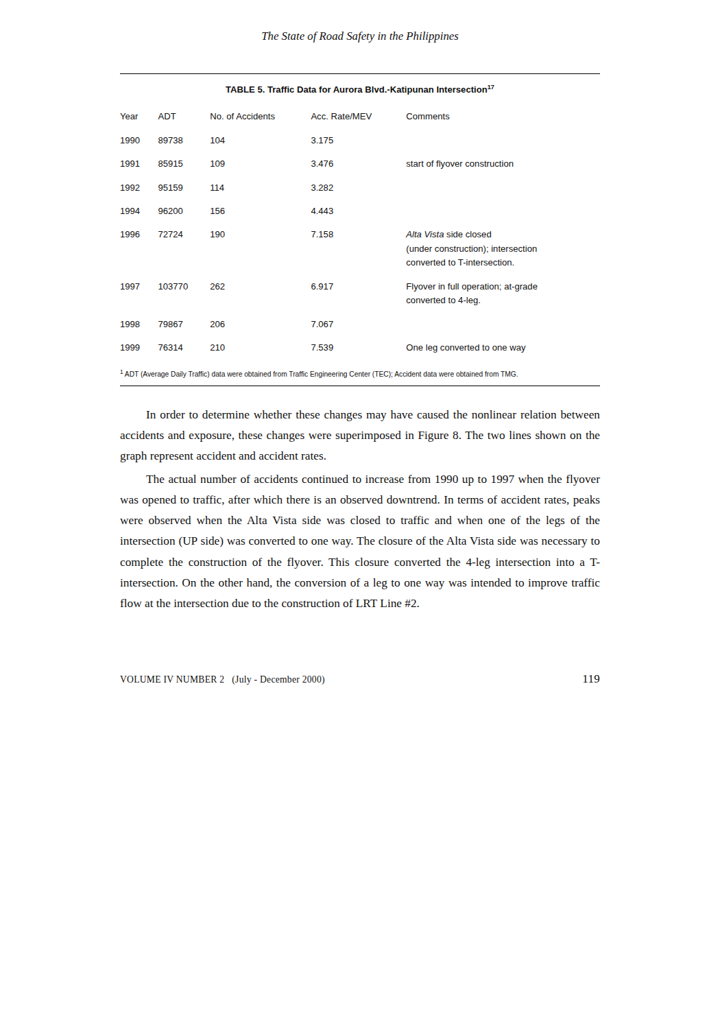The State of Road Safety in the Philippines
TABLE 5. Traffic Data for Aurora Blvd.-Katipunan Intersection17
| Year | ADT | No. of Accidents | Acc. Rate/MEV | Comments |
| --- | --- | --- | --- | --- |
| 1990 | 89738 | 104 | 3.175 | |
| 1991 | 85915 | 109 | 3.476 | start of flyover construction |
| 1992 | 95159 | 114 | 3.282 | |
| 1994 | 96200 | 156 | 4.443 | |
| 1996 | 72724 | 190 | 7.158 | Alta Vista side closed (under construction); intersection converted to T-intersection. |
| 1997 | 103770 | 262 | 6.917 | Flyover in full operation; at-grade converted to 4-leg. |
| 1998 | 79867 | 206 | 7.067 | |
| 1999 | 76314 | 210 | 7.539 | One leg converted to one way |
1 ADT (Average Daily Traffic) data were obtained from Traffic Engineering Center (TEC); Accident data were obtained from TMG.
In order to determine whether these changes may have caused the nonlinear relation between accidents and exposure, these changes were superimposed in Figure 8. The two lines shown on the graph represent accident and accident rates.
The actual number of accidents continued to increase from 1990 up to 1997 when the flyover was opened to traffic, after which there is an observed downtrend. In terms of accident rates, peaks were observed when the Alta Vista side was closed to traffic and when one of the legs of the intersection (UP side) was converted to one way. The closure of the Alta Vista side was necessary to complete the construction of the flyover. This closure converted the 4-leg intersection into a T-intersection. On the other hand, the conversion of a leg to one way was intended to improve traffic flow at the intersection due to the construction of LRT Line #2.
VOLUME IV NUMBER 2 (July - December 2000) 119